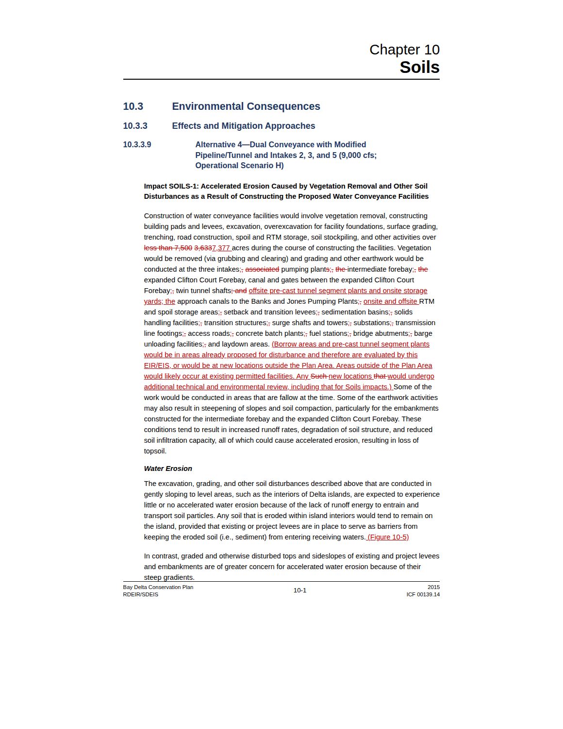Chapter 10
Soils
10.3 Environmental Consequences
10.3.3 Effects and Mitigation Approaches
10.3.3.9 Alternative 4—Dual Conveyance with Modified Pipeline/Tunnel and Intakes 2, 3, and 5 (9,000 cfs; Operational Scenario H)
Impact SOILS-1: Accelerated Erosion Caused by Vegetation Removal and Other Soil Disturbances as a Result of Constructing the Proposed Water Conveyance Facilities
Construction of water conveyance facilities would involve vegetation removal, constructing building pads and levees, excavation, overexcavation for facility foundations, surface grading, trenching, road construction, spoil and RTM storage, soil stockpiling, and other activities over less than 7,500 3,6337,377 acres during the course of constructing the facilities. Vegetation would be removed (via grubbing and clearing) and grading and other earthwork would be conducted at the three intakes;, associated pumping plants;, the intermediate forebay;, the expanded Clifton Court Forebay, canal and gates between the expanded Clifton Court Forebay;, twin tunnel shafts; and offsite pre-cast tunnel segment plants and onsite storage yards; the approach canals to the Banks and Jones Pumping Plants;, onsite and offsite RTM and spoil storage areas;, setback and transition levees;, sedimentation basins;, solids handling facilities;, transition structures;, surge shafts and towers;, substations;, transmission line footings;, access roads;, concrete batch plants;, fuel stations;, bridge abutments;, barge unloading facilities;, and laydown areas. (Borrow areas and pre-cast tunnel segment plants would be in areas already proposed for disturbance and therefore are evaluated by this EIR/EIS, or would be at new locations outside the Plan Area. Areas outside of the Plan Area would likely occur at existing permitted facilities. Any Such new locations that would undergo additional technical and environmental review, including that for Soils impacts.) Some of the work would be conducted in areas that are fallow at the time. Some of the earthwork activities may also result in steepening of slopes and soil compaction, particularly for the embankments constructed for the intermediate forebay and the expanded Clifton Court Forebay. These conditions tend to result in increased runoff rates, degradation of soil structure, and reduced soil infiltration capacity, all of which could cause accelerated erosion, resulting in loss of topsoil.
Water Erosion
The excavation, grading, and other soil disturbances described above that are conducted in gently sloping to level areas, such as the interiors of Delta islands, are expected to experience little or no accelerated water erosion because of the lack of runoff energy to entrain and transport soil particles. Any soil that is eroded within island interiors would tend to remain on the island, provided that existing or project levees are in place to serve as barriers from keeping the eroded soil (i.e., sediment) from entering receiving waters. (Figure 10-5)
In contrast, graded and otherwise disturbed tops and sideslopes of existing and project levees and embankments are of greater concern for accelerated water erosion because of their steep gradients.
Bay Delta Conservation Plan
RDEIR/SDEIS
10-1
2015
ICF 00139.14